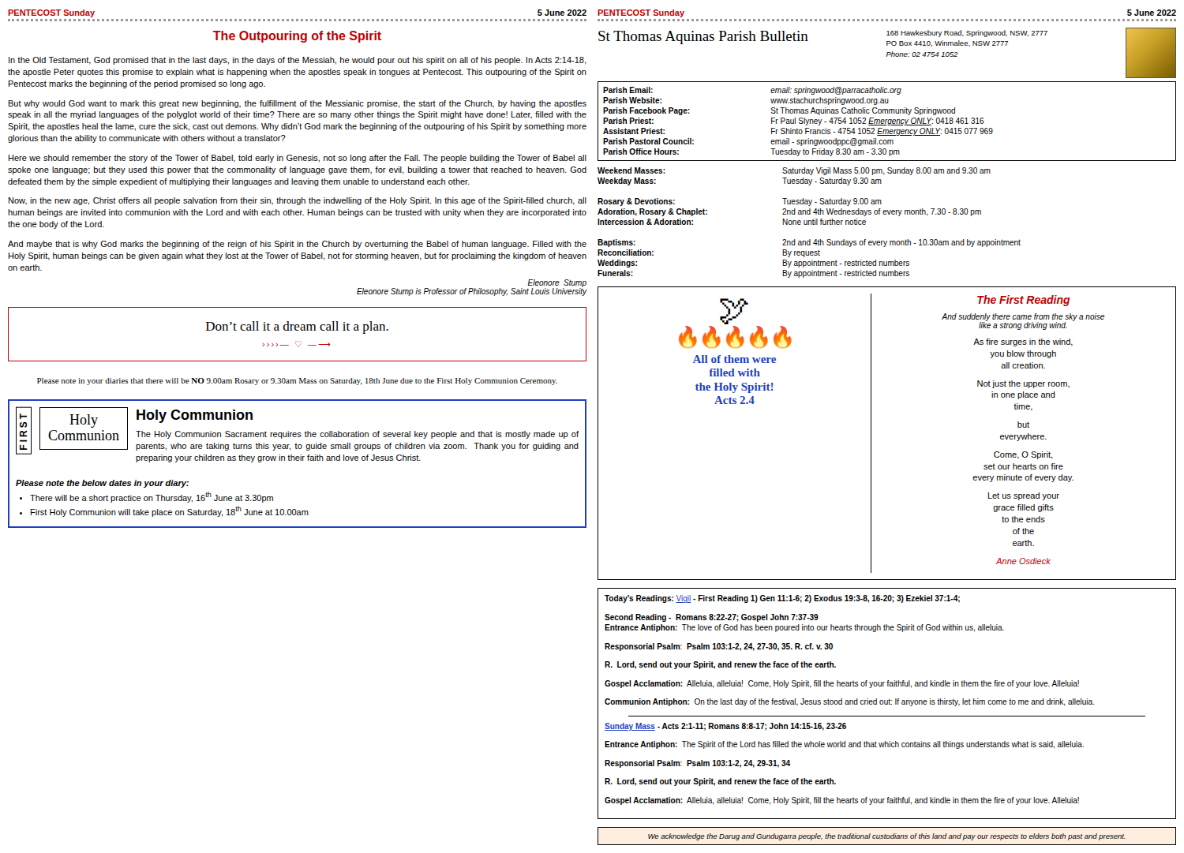PENTECOST Sunday 5 June 2022
The Outpouring of the Spirit
In the Old Testament, God promised that in the last days, in the days of the Messiah, he would pour out his spirit on all of his people. In Acts 2:14-18, the apostle Peter quotes this promise to explain what is happening when the apostles speak in tongues at Pentecost. This outpouring of the Spirit on Pentecost marks the beginning of the period promised so long ago.
But why would God want to mark this great new beginning, the fulfillment of the Messianic promise, the start of the Church, by having the apostles speak in all the myriad languages of the polyglot world of their time? There are so many other things the Spirit might have done! Later, filled with the Spirit, the apostles heal the lame, cure the sick, cast out demons. Why didn’t God mark the beginning of the outpouring of his Spirit by something more glorious than the ability to communicate with others without a translator?
Here we should remember the story of the Tower of Babel, told early in Genesis, not so long after the Fall. The people building the Tower of Babel all spoke one language; but they used this power that the commonality of language gave them, for evil, building a tower that reached to heaven. God defeated them by the simple expedient of multiplying their languages and leaving them unable to understand each other.
Now, in the new age, Christ offers all people salvation from their sin, through the indwelling of the Holy Spirit. In this age of the Spirit-filled church, all human beings are invited into communion with the Lord and with each other. Human beings can be trusted with unity when they are incorporated into the one body of the Lord.
And maybe that is why God marks the beginning of the reign of his Spirit in the Church by overturning the Babel of human language. Filled with the Holy Spirit, human beings can be given again what they lost at the Tower of Babel, not for storming heaven, but for proclaiming the kingdom of heaven on earth.
Eleonore Stump
Eleonore Stump is Professor of Philosophy, Saint Louis University
Don’t call it a dream call it a plan.
››››— ♡ —⟶
Please note in your diaries that there will be NO 9.00am Rosary or 9.30am Mass on Saturday, 18th June due to the First Holy Communion Ceremony.
FIRST
Holy
Communion
Holy Communion
The Holy Communion Sacrament requires the collaboration of several key people and that is mostly made up of parents, who are taking turns this year, to guide small groups of children via zoom. Thank you for guiding and preparing your children as they grow in their faith and love of Jesus Christ.
Please note the below dates in your diary:
There will be a short practice on Thursday, 16th June at 3.30pm
First Holy Communion will take place on Saturday, 18th June at 10.00am
PENTECOST Sunday 5 June 2022
St Thomas Aquinas Parish Bulletin
168 Hawkesbury Road, Springwood, NSW, 2777
PO Box 4410, Winmalee, NSW 2777
Phone: 02 4754 1052
| Parish Email: | email: springwood@parracatholic.org |
| Parish Website: | www.stachurchspringwood.org.au |
| Parish Facebook Page: | St Thomas Aquinas Catholic Community Springwood |
| Parish Priest: | Fr Paul Slyney - 4754 1052 Emergency ONLY : 0418 461 316 |
| Assistant Priest: | Fr Shinto Francis - 4754 1052 Emergency ONLY : 0415 077 969 |
| Parish Pastoral Council: | email - springwoodppc@gmail.com |
| Parish Office Hours: | Tuesday to Friday 8.30 am - 3.30 pm |
| Weekend Masses: | Saturday Vigil Mass 5.00 pm, Sunday 8.00 am and 9.30 am |
| Weekday Mass: | Tuesday - Saturday 9.30 am |
| Rosary & Devotions: | Tuesday - Saturday 9.00 am |
| Adoration, Rosary & Chaplet: | 2nd and 4th Wednesdays of every month, 7.30 - 8.30 pm |
| Intercession & Adoration: | None until further notice |
| Baptisms: | 2nd and 4th Sundays of every month - 10.30am and by appointment |
| Reconciliation: | By request |
| Weddings: | By appointment - restricted numbers |
| Funerals: | By appointment - restricted numbers |
🕊
🔥🔥🔥🔥🔥
All of them were
filled with
the Holy Spirit!
Acts 2.4
The First Reading
And suddenly there came from the sky a noise
like a strong driving wind.
As fire surges in the wind,
you blow through
all creation.
Not just the upper room,
in one place and
time,
but
everywhere.
Come, O Spirit,
set our hearts on fire
every minute of every day.
Let us spread your
grace filled gifts
to the ends
of the
earth.
Anne Osdieck
Today’s Readings: Vigil - First Reading 1) Gen 11:1-6; 2) Exodus 19:3-8, 16-20; 3) Ezekiel 37:1-4;
Second Reading - Romans 8:22-27; Gospel John 7:37-39
Entrance Antiphon: The love of God has been poured into our hearts through the Spirit of God within us, alleluia.
Responsorial Psalm: Psalm 103:1-2, 24, 27-30, 35. R. cf. v. 30
R. Lord, send out your Spirit, and renew the face of the earth.
Gospel Acclamation: Alleluia, alleluia! Come, Holy Spirit, fill the hearts of your faithful, and kindle in them the fire of your love. Alleluia!
Communion Antiphon: On the last day of the festival, Jesus stood and cried out: If anyone is thirsty, let him come to me and drink, alleluia.
Sunday Mass - Acts 2:1-11; Romans 8:8-17; John 14:15-16, 23-26
Entrance Antiphon: The Spirit of the Lord has filled the whole world and that which contains all things understands what is said, alleluia.
Responsorial Psalm: Psalm 103:1-2, 24, 29-31, 34
R. Lord, send out your Spirit, and renew the face of the earth.
Gospel Acclamation: Alleluia, alleluia! Come, Holy Spirit, fill the hearts of your faithful, and kindle in them the fire of your love. Alleluia!
We acknowledge the Darug and Gundugarra people, the traditional custodians of this land and pay our respects to elders both past and present.